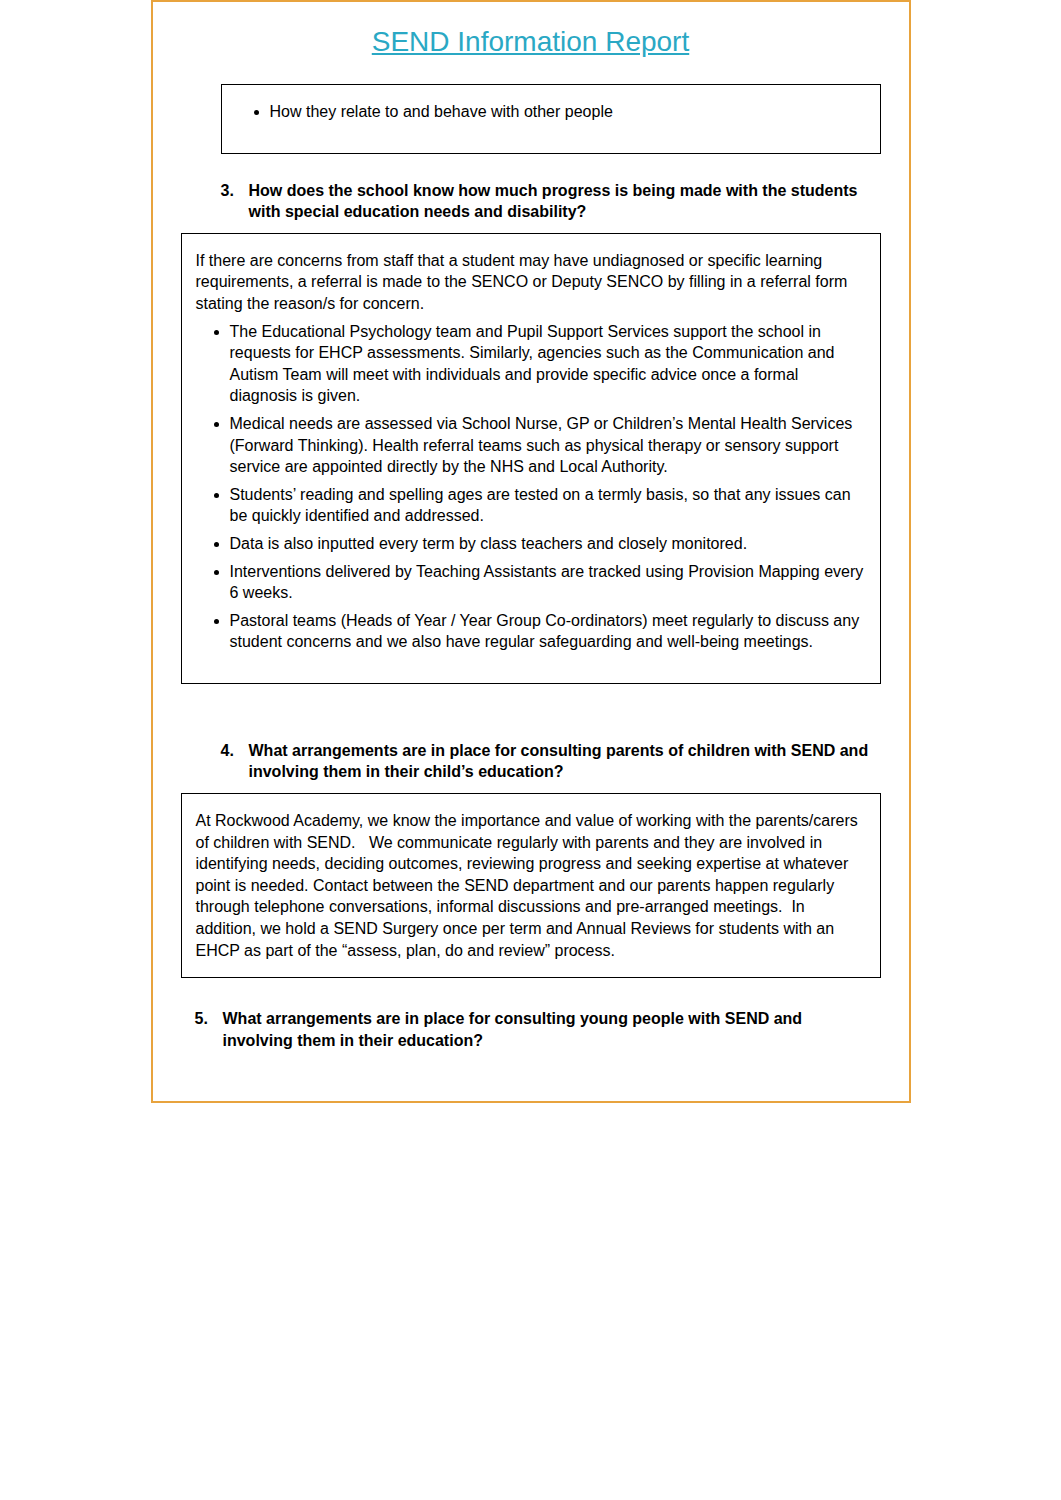SEND Information Report
How they relate to and behave with other people
3. How does the school know how much progress is being made with the students with special education needs and disability?
If there are concerns from staff that a student may have undiagnosed or specific learning requirements, a referral is made to the SENCO or Deputy SENCO by filling in a referral form stating the reason/s for concern.
The Educational Psychology team and Pupil Support Services support the school in requests for EHCP assessments. Similarly, agencies such as the Communication and Autism Team will meet with individuals and provide specific advice once a formal diagnosis is given.
Medical needs are assessed via School Nurse, GP or Children’s Mental Health Services (Forward Thinking). Health referral teams such as physical therapy or sensory support service are appointed directly by the NHS and Local Authority.
Students’ reading and spelling ages are tested on a termly basis, so that any issues can be quickly identified and addressed.
Data is also inputted every term by class teachers and closely monitored.
Interventions delivered by Teaching Assistants are tracked using Provision Mapping every 6 weeks.
Pastoral teams (Heads of Year / Year Group Co-ordinators) meet regularly to discuss any student concerns and we also have regular safeguarding and well-being meetings.
4. What arrangements are in place for consulting parents of children with SEND and involving them in their child’s education?
At Rockwood Academy, we know the importance and value of working with the parents/carers of children with SEND. We communicate regularly with parents and they are involved in identifying needs, deciding outcomes, reviewing progress and seeking expertise at whatever point is needed. Contact between the SEND department and our parents happen regularly through telephone conversations, informal discussions and pre-arranged meetings. In addition, we hold a SEND Surgery once per term and Annual Reviews for students with an EHCP as part of the “assess, plan, do and review” process.
5. What arrangements are in place for consulting young people with SEND and involving them in their education?